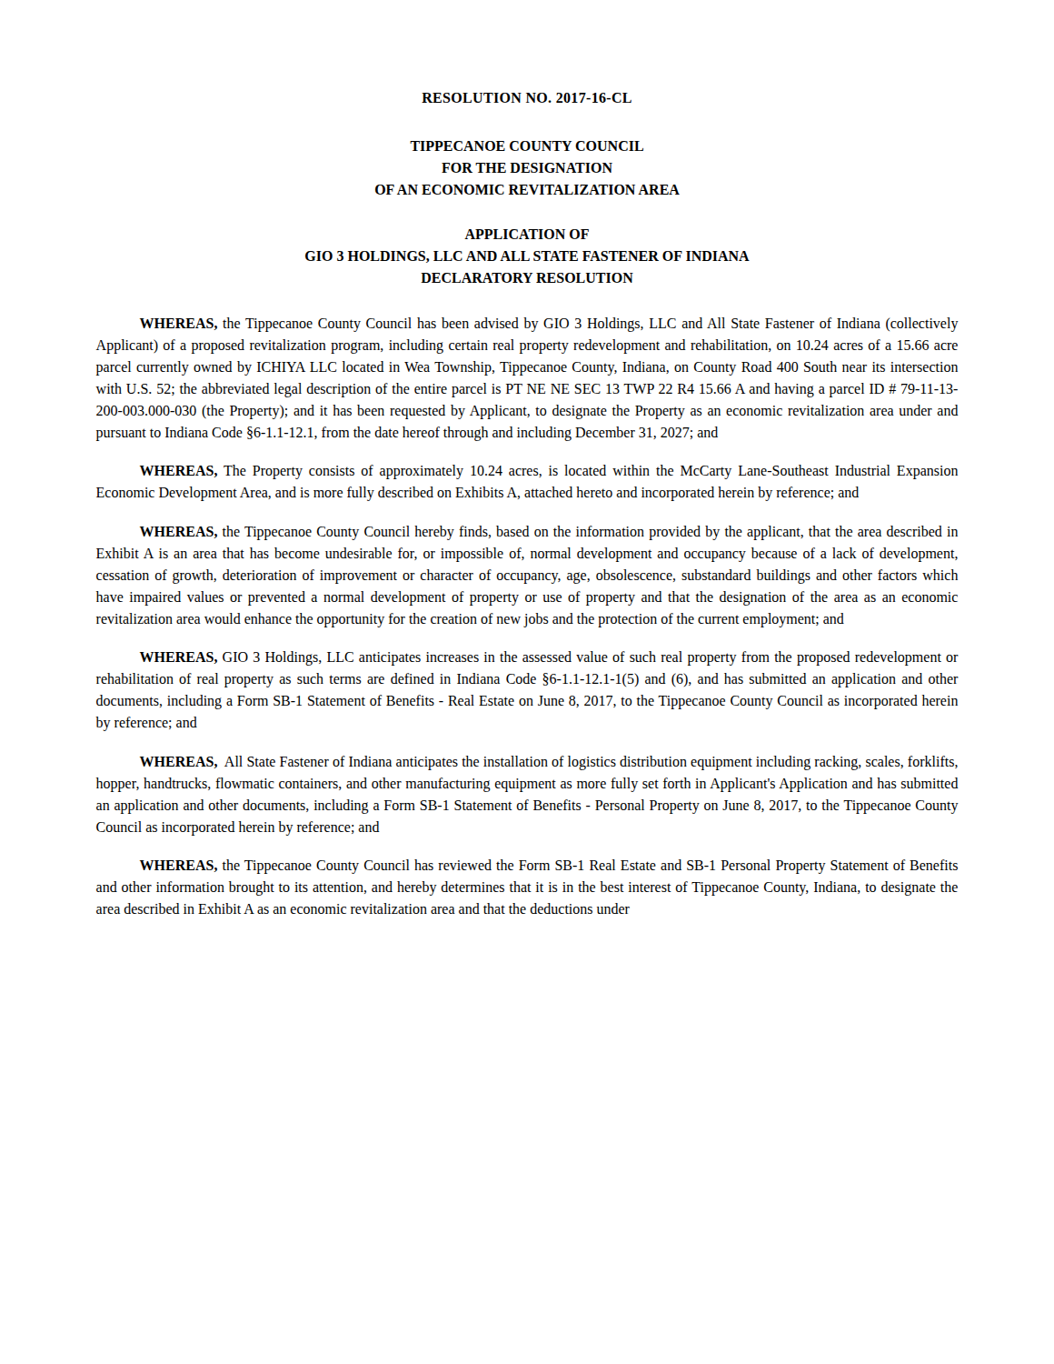RESOLUTION NO. 2017-16-CL
TIPPECANOE COUNTY COUNCIL
FOR THE DESIGNATION
OF AN ECONOMIC REVITALIZATION AREA
APPLICATION OF
GIO 3 HOLDINGS, LLC AND ALL STATE FASTENER OF INDIANA
DECLARATORY RESOLUTION
WHEREAS, the Tippecanoe County Council has been advised by GIO 3 Holdings, LLC and All State Fastener of Indiana (collectively Applicant) of a proposed revitalization program, including certain real property redevelopment and rehabilitation, on 10.24 acres of a 15.66 acre parcel currently owned by ICHIYA LLC located in Wea Township, Tippecanoe County, Indiana, on County Road 400 South near its intersection with U.S. 52; the abbreviated legal description of the entire parcel is PT NE NE SEC 13 TWP 22 R4 15.66 A and having a parcel ID # 79-11-13-200-003.000-030 (the Property); and it has been requested by Applicant, to designate the Property as an economic revitalization area under and pursuant to Indiana Code §6-1.1-12.1, from the date hereof through and including December 31, 2027; and
WHEREAS, The Property consists of approximately 10.24 acres, is located within the McCarty Lane-Southeast Industrial Expansion Economic Development Area, and is more fully described on Exhibits A, attached hereto and incorporated herein by reference; and
WHEREAS, the Tippecanoe County Council hereby finds, based on the information provided by the applicant, that the area described in Exhibit A is an area that has become undesirable for, or impossible of, normal development and occupancy because of a lack of development, cessation of growth, deterioration of improvement or character of occupancy, age, obsolescence, substandard buildings and other factors which have impaired values or prevented a normal development of property or use of property and that the designation of the area as an economic revitalization area would enhance the opportunity for the creation of new jobs and the protection of the current employment; and
WHEREAS, GIO 3 Holdings, LLC anticipates increases in the assessed value of such real property from the proposed redevelopment or rehabilitation of real property as such terms are defined in Indiana Code §6-1.1-12.1-1(5) and (6), and has submitted an application and other documents, including a Form SB-1 Statement of Benefits - Real Estate on June 8, 2017, to the Tippecanoe County Council as incorporated herein by reference; and
WHEREAS, All State Fastener of Indiana anticipates the installation of logistics distribution equipment including racking, scales, forklifts, hopper, handtrucks, flowmatic containers, and other manufacturing equipment as more fully set forth in Applicant's Application and has submitted an application and other documents, including a Form SB-1 Statement of Benefits - Personal Property on June 8, 2017, to the Tippecanoe County Council as incorporated herein by reference; and
WHEREAS, the Tippecanoe County Council has reviewed the Form SB-1 Real Estate and SB-1 Personal Property Statement of Benefits and other information brought to its attention, and hereby determines that it is in the best interest of Tippecanoe County, Indiana, to designate the area described in Exhibit A as an economic revitalization area and that the deductions under